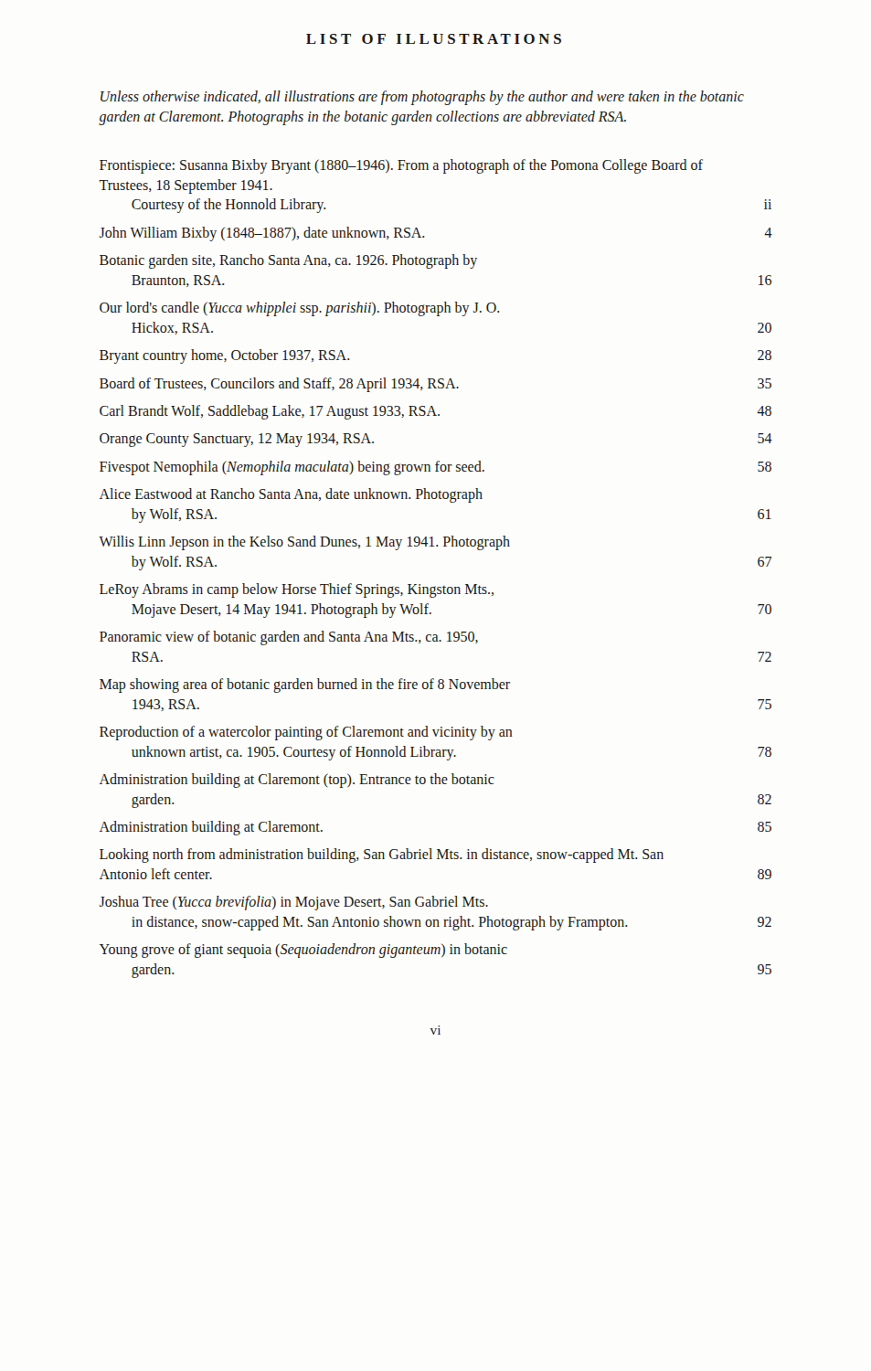List of Illustrations
Unless otherwise indicated, all illustrations are from photographs by the author and were taken in the botanic garden at Claremont. Photographs in the botanic garden collections are abbreviated RSA.
Frontispiece: Susanna Bixby Bryant (1880–1946). From a photograph of the Pomona College Board of Trustees, 18 September 1941.Courtesy of the Honnold Library. ii
John William Bixby (1848–1887), date unknown, RSA. 4
Botanic garden site, Rancho Santa Ana, ca. 1926. Photograph byBraunton, RSA. 16
Our lord's candle (Yucca whipplei ssp. parishii). Photograph by J. O.Hickox, RSA. 20
Bryant country home, October 1937, RSA. 28
Board of Trustees, Councilors and Staff, 28 April 1934, RSA. 35
Carl Brandt Wolf, Saddlebag Lake, 17 August 1933, RSA. 48
Orange County Sanctuary, 12 May 1934, RSA. 54
Fivespot Nemophila (Nemophila maculata) being grown for seed. 58
Alice Eastwood at Rancho Santa Ana, date unknown. Photographby Wolf, RSA. 61
Willis Linn Jepson in the Kelso Sand Dunes, 1 May 1941. Photographby Wolf. RSA. 67
LeRoy Abrams in camp below Horse Thief Springs, Kingston Mts.,Mojave Desert, 14 May 1941. Photograph by Wolf. 70
Panoramic view of botanic garden and Santa Ana Mts., ca. 1950,RSA. 72
Map showing area of botanic garden burned in the fire of 8 November1943, RSA. 75
Reproduction of a watercolor painting of Claremont and vicinity by anunknown artist, ca. 1905. Courtesy of Honnold Library. 78
Administration building at Claremont (top). Entrance to the botanicgarden. 82
Administration building at Claremont. 85
Looking north from administration building, San Gabriel Mts. in distance, snow-capped Mt. San Antonio left center. 89
Joshua Tree (Yucca brevifolia) in Mojave Desert, San Gabriel Mts.in distance, snow-capped Mt. San Antonio shown on right. Photograph by Frampton. 92
Young grove of giant sequoia (Sequoiadendron giganteum) in botanicgarden. 95
vi